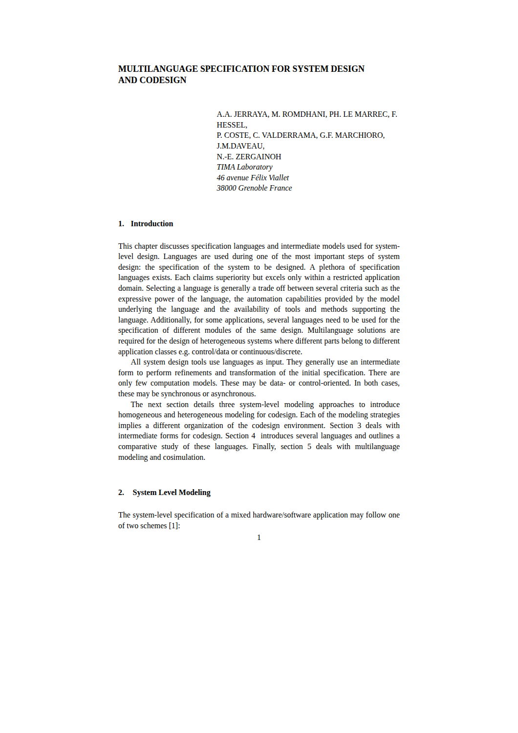MULTILANGUAGE SPECIFICATION FOR SYSTEM DESIGN
AND CODESIGN
A.A. JERRAYA, M. ROMDHANI, PH. LE MARREC, F. HESSEL,
P. COSTE, C. VALDERRAMA, G.F. MARCHIORO, J.M.DAVEAU,
N.-E. ZERGAINOH
TIMA Laboratory
46 avenue Félix Viallet
38000 Grenoble France
1. Introduction
This chapter discusses specification languages and intermediate models used for system-level design. Languages are used during one of the most important steps of system design: the specification of the system to be designed. A plethora of specification languages exists. Each claims superiority but excels only within a restricted application domain. Selecting a language is generally a trade off between several criteria such as the expressive power of the language, the automation capabilities provided by the model underlying the language and the availability of tools and methods supporting the language. Additionally, for some applications, several languages need to be used for the specification of different modules of the same design. Multilanguage solutions are required for the design of heterogeneous systems where different parts belong to different application classes e.g. control/data or continuous/discrete.
All system design tools use languages as input. They generally use an intermediate form to perform refinements and transformation of the initial specification. There are only few computation models. These may be data- or control-oriented. In both cases, these may be synchronous or asynchronous.
The next section details three system-level modeling approaches to introduce homogeneous and heterogeneous modeling for codesign. Each of the modeling strategies implies a different organization of the codesign environment. Section 3 deals with intermediate forms for codesign. Section 4 introduces several languages and outlines a comparative study of these languages. Finally, section 5 deals with multilanguage modeling and cosimulation.
2. System Level Modeling
The system-level specification of a mixed hardware/software application may follow one of two schemes [1]:
1